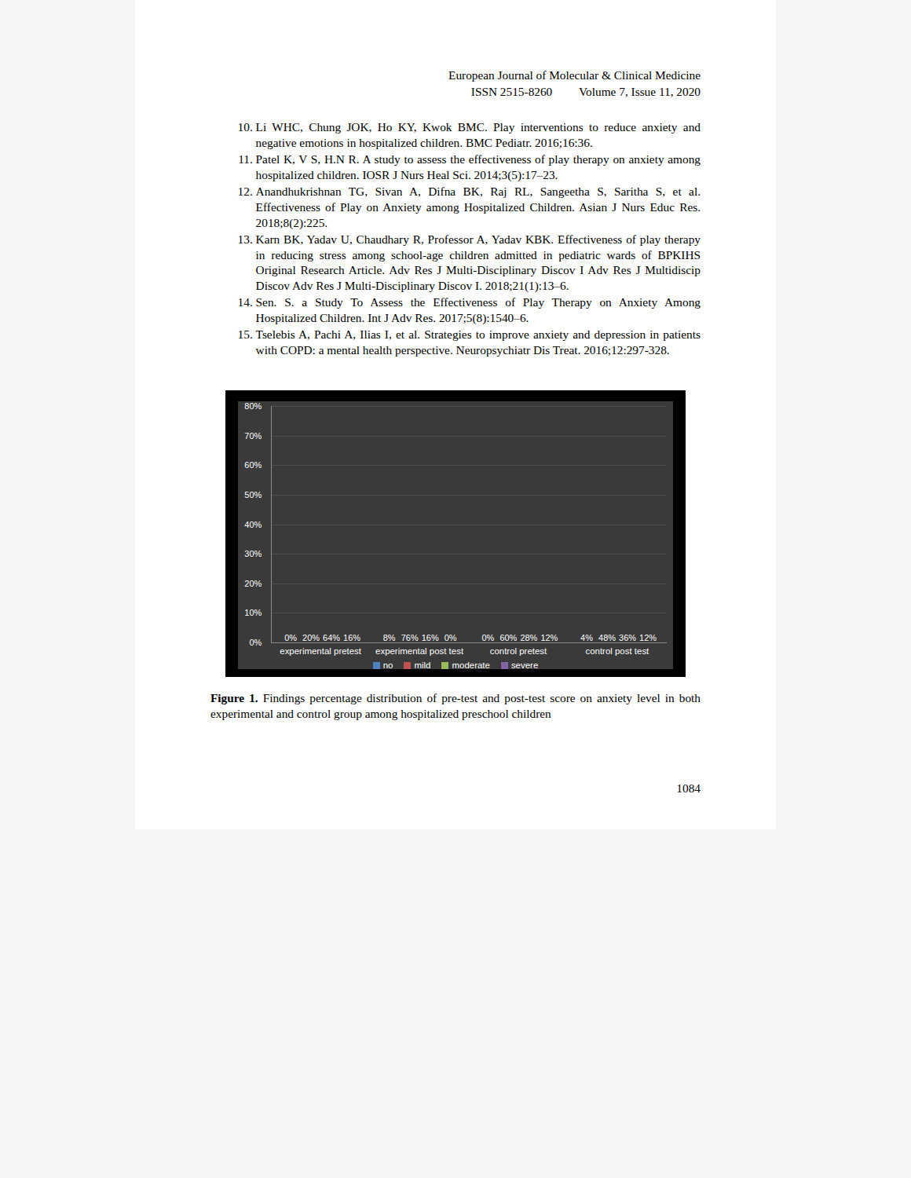European Journal of Molecular & Clinical Medicine ISSN 2515-8260Volume 7, Issue 11, 2020
Li WHC, Chung JOK, Ho KY, Kwok BMC. Play interventions to reduce anxiety and negative emotions in hospitalized children. BMC Pediatr. 2016;16:36.
Patel K, V S, H.N R. A study to assess the effectiveness of play therapy on anxiety among hospitalized children. IOSR J Nurs Heal Sci. 2014;3(5):17–23.
Anandhukrishnan TG, Sivan A, Difna BK, Raj RL, Sangeetha S, Saritha S, et al. Effectiveness of Play on Anxiety among Hospitalized Children. Asian J Nurs Educ Res. 2018;8(2):225.
Karn BK, Yadav U, Chaudhary R, Professor A, Yadav KBK. Effectiveness of play therapy in reducing stress among school-age children admitted in pediatric wards of BPKIHS Original Research Article. Adv Res J Multi-Disciplinary Discov I Adv Res J Multidiscip Discov Adv Res J Multi-Disciplinary Discov I. 2018;21(1):13–6.
Sen. S. a Study To Assess the Effectiveness of Play Therapy on Anxiety Among Hospitalized Children. Int J Adv Res. 2017;5(8):1540–6.
Tselebis A, Pachi A, Ilias I, et al. Strategies to improve anxiety and depression in patients with COPD: a mental health perspective. Neuropsychiatr Dis Treat. 2016;12:297-328.
80% 70% 60% 50% 40% 30% 20% 10% 0%
0%
20%
64%
16%
8%
76%
16%
0%
0%
60%
28%
12%
4%
48%
36%
12%
experimental pretest
experimental post test
control pretest
control post test
no
mild
moderate
severe
Figure 1. Findings percentage distribution of pre-test and post-test score on anxiety level in both experimental and control group among hospitalized preschool children
1084